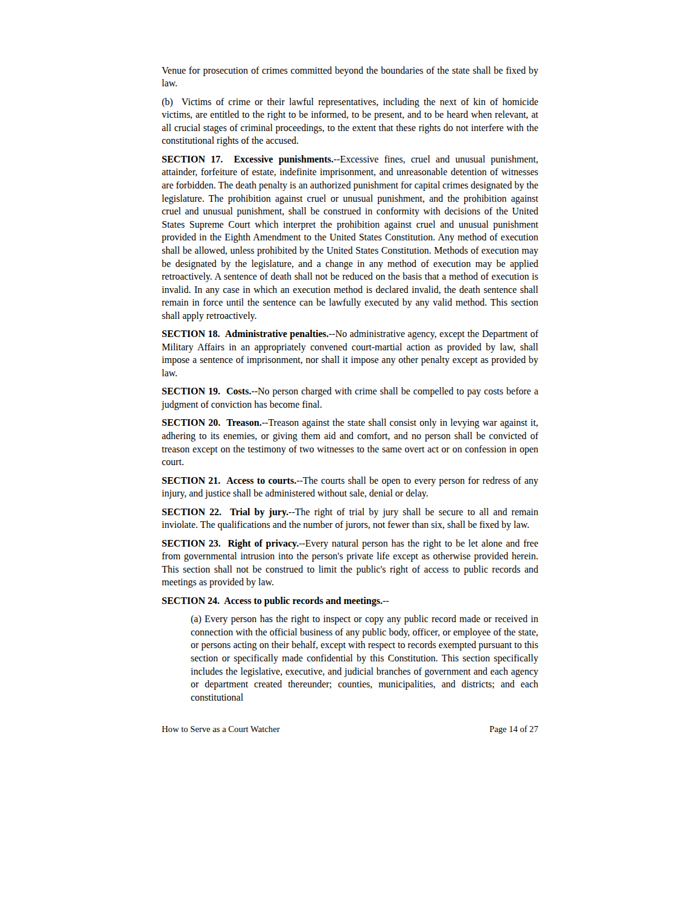Venue for prosecution of crimes committed beyond the boundaries of the state shall be fixed by law.
(b) Victims of crime or their lawful representatives, including the next of kin of homicide victims, are entitled to the right to be informed, to be present, and to be heard when relevant, at all crucial stages of criminal proceedings, to the extent that these rights do not interfere with the constitutional rights of the accused.
SECTION 17. Excessive punishments.--Excessive fines, cruel and unusual punishment, attainder, forfeiture of estate, indefinite imprisonment, and unreasonable detention of witnesses are forbidden. The death penalty is an authorized punishment for capital crimes designated by the legislature. The prohibition against cruel or unusual punishment, and the prohibition against cruel and unusual punishment, shall be construed in conformity with decisions of the United States Supreme Court which interpret the prohibition against cruel and unusual punishment provided in the Eighth Amendment to the United States Constitution. Any method of execution shall be allowed, unless prohibited by the United States Constitution. Methods of execution may be designated by the legislature, and a change in any method of execution may be applied retroactively. A sentence of death shall not be reduced on the basis that a method of execution is invalid. In any case in which an execution method is declared invalid, the death sentence shall remain in force until the sentence can be lawfully executed by any valid method. This section shall apply retroactively.
SECTION 18. Administrative penalties.--No administrative agency, except the Department of Military Affairs in an appropriately convened court-martial action as provided by law, shall impose a sentence of imprisonment, nor shall it impose any other penalty except as provided by law.
SECTION 19. Costs.--No person charged with crime shall be compelled to pay costs before a judgment of conviction has become final.
SECTION 20. Treason.--Treason against the state shall consist only in levying war against it, adhering to its enemies, or giving them aid and comfort, and no person shall be convicted of treason except on the testimony of two witnesses to the same overt act or on confession in open court.
SECTION 21. Access to courts.--The courts shall be open to every person for redress of any injury, and justice shall be administered without sale, denial or delay.
SECTION 22. Trial by jury.--The right of trial by jury shall be secure to all and remain inviolate. The qualifications and the number of jurors, not fewer than six, shall be fixed by law.
SECTION 23. Right of privacy.--Every natural person has the right to be let alone and free from governmental intrusion into the person's private life except as otherwise provided herein. This section shall not be construed to limit the public's right of access to public records and meetings as provided by law.
SECTION 24. Access to public records and meetings.--
(a) Every person has the right to inspect or copy any public record made or received in connection with the official business of any public body, officer, or employee of the state, or persons acting on their behalf, except with respect to records exempted pursuant to this section or specifically made confidential by this Constitution. This section specifically includes the legislative, executive, and judicial branches of government and each agency or department created thereunder; counties, municipalities, and districts; and each constitutional
How to Serve as a Court Watcher Page 14 of 27